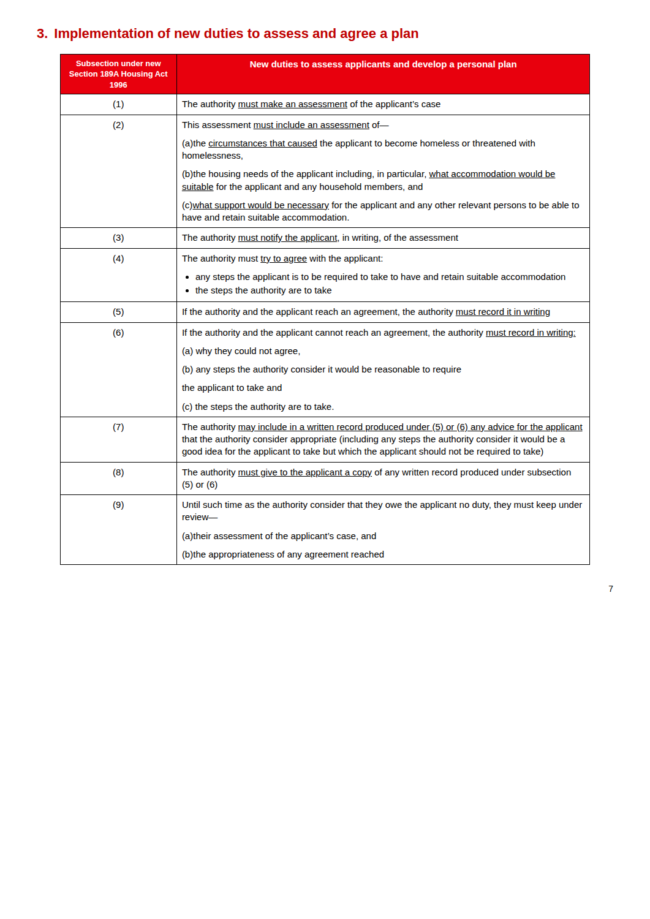3. Implementation of new duties to assess and agree a plan
| Subsection under new Section 189A Housing Act 1996 | New duties to assess applicants and develop a personal plan |
| --- | --- |
| (1) | The authority must make an assessment of the applicant’s case |
| (2) | This assessment must include an assessment of— (a)the circumstances that caused the applicant to become homeless or threatened with homelessness, (b)the housing needs of the applicant including, in particular, what accommodation would be suitable for the applicant and any household members, and (c) what support would be necessary for the applicant and any other relevant persons to be able to have and retain suitable accommodation. |
| (3) | The authority must notify the applicant , in writing, of the assessment |
| (4) | The authority must try to agree with the applicant: any steps the applicant is to be required to take to have and retain suitable accommodation the steps the authority are to take |
| (5) | If the authority and the applicant reach an agreement, the authority must record it in writing |
| (6) | If the authority and the applicant cannot reach an agreement, the authority must record in writing: (a) why they could not agree, (b) any steps the authority consider it would be reasonable to require the applicant to take and (c) the steps the authority are to take. |
| (7) | The authority may include in a written record produced under (5) or (6) any advice for the applicant that the authority consider appropriate (including any steps the authority consider it would be a good idea for the applicant to take but which the applicant should not be required to take) |
| (8) | The authority must give to the applicant a copy of any written record produced under subsection (5) or (6) |
| (9) | Until such time as the authority consider that they owe the applicant no duty, they must keep under review— (a)their assessment of the applicant’s case, and (b)the appropriateness of any agreement reached |
7